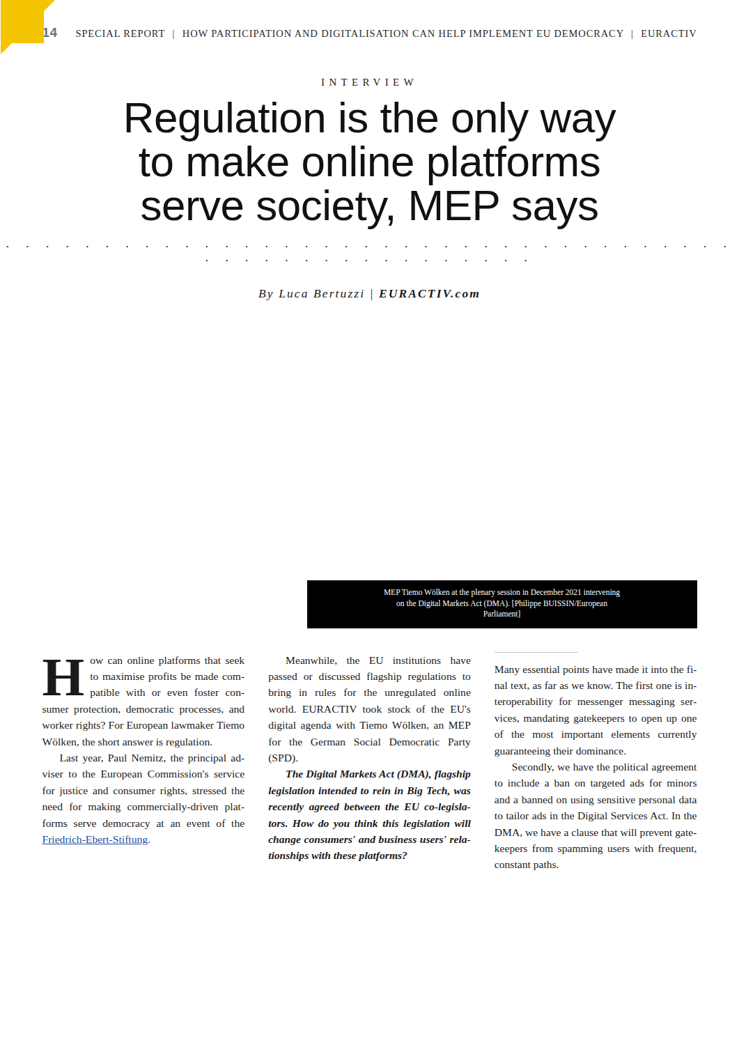14
SPECIAL REPORT | HOW PARTICIPATION AND DIGITALISATION CAN HELP IMPLEMENT EU DEMOCRACY | EURACTIV
INTERVIEW
Regulation is the only way
to make online platforms
serve society, MEP says
· · · · · · · · · · · · · · · · · · · · · · · · · · · · · · · · · · · · · · · · · · · · · · · · · · · · · ·
By Luca Bertuzzi | EURACTIV.com
MEP Tiemo Wölken at the plenary session in December 2021 intervening
on the Digital Markets Act (DMA). [Philippe BUISSIN/European
Parliament]
How can online platforms that seek to maximise profits be made compatible with or even foster consumer protection, democratic processes, and worker rights? For European lawmaker Tiemo Wölken, the short answer is regulation.
Last year, Paul Nemitz, the principal adviser to the European Commission's service for justice and consumer rights, stressed the need for making commercially-driven platforms serve democracy at an event of the Friedrich-Ebert-Stiftung.
Meanwhile, the EU institutions have passed or discussed flagship regulations to bring in rules for the unregulated online world. EURACTIV took stock of the EU's digital agenda with Tiemo Wölken, an MEP for the German Social Democratic Party (SPD).
The Digital Markets Act (DMA), flagship legislation intended to rein in Big Tech, was recently agreed between the EU co-legislators. How do you think this legislation will change consumers' and business users' relationships with these platforms?
Many essential points have made it into the final text, as far as we know. The first one is interoperability for messenger messaging services, mandating gatekeepers to open up one of the most important elements currently guaranteeing their dominance.
Secondly, we have the political agreement to include a ban on targeted ads for minors and a banned on using sensitive personal data to tailor ads in the Digital Services Act. In the DMA, we have a clause that will prevent gatekeepers from spamming users with frequent, constant paths.